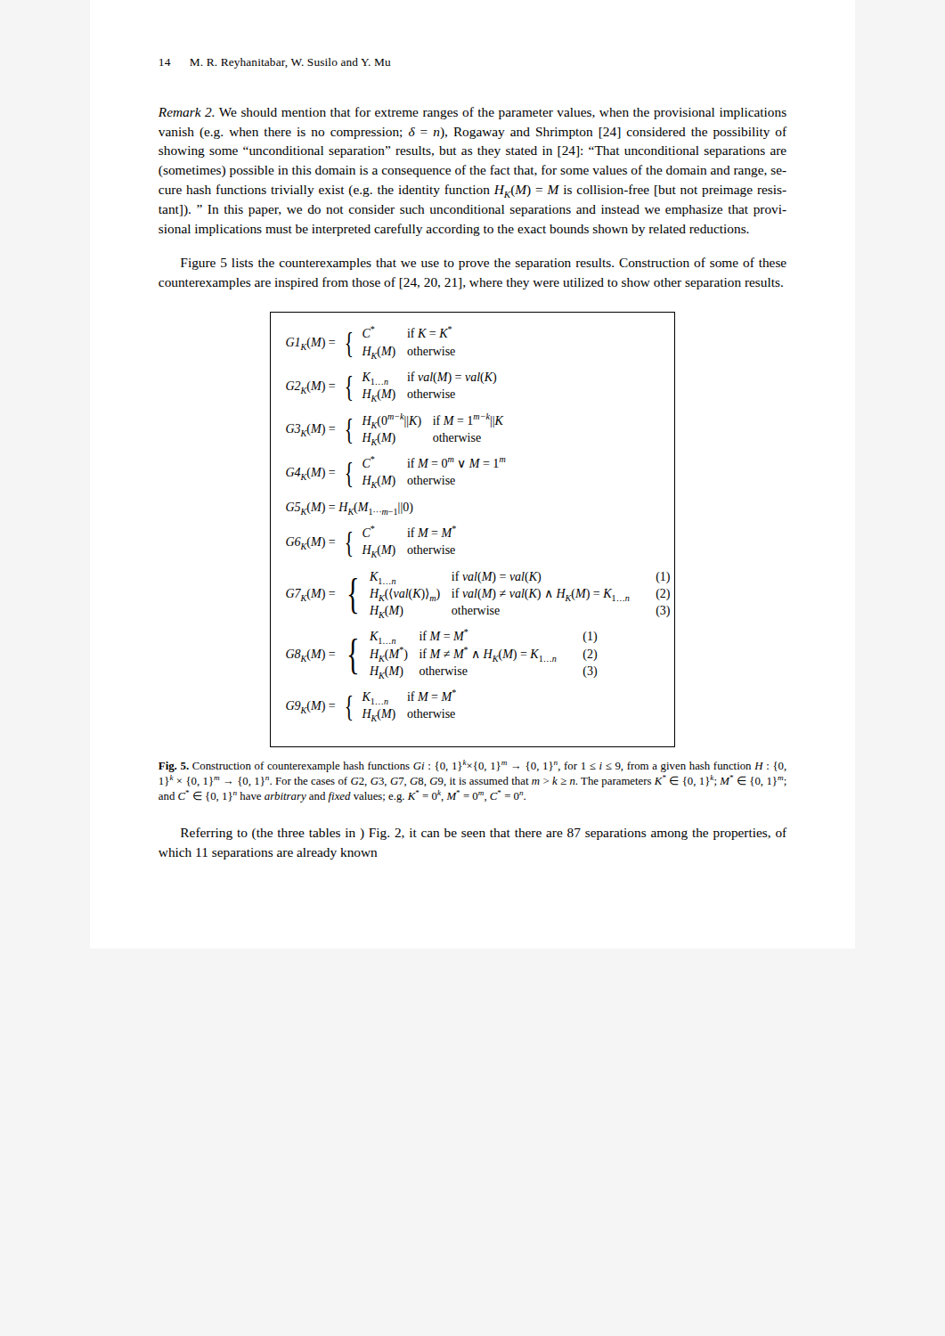14 M. R. Reyhanitabar, W. Susilo and Y. Mu
Remark 2. We should mention that for extreme ranges of the parameter values, when the provisional implications vanish (e.g. when there is no compression; δ = n), Rogaway and Shrimpton [24] considered the possibility of showing some “unconditional separation” results, but as they stated in [24]: “That unconditional separations are (sometimes) possible in this domain is a consequence of the fact that, for some values of the domain and range, secure hash functions trivially exist (e.g. the identity function HK(M) = M is collision-free [but not preimage resistant]). ” In this paper, we do not consider such unconditional separations and instead we emphasize that provisional implications must be interpreted carefully according to the exact bounds shown by related reductions.
Figure 5 lists the counterexamples that we use to prove the separation results. Construction of some of these counterexamples are inspired from those of [24, 20, 21], where they were utilized to show other separation results.
G1K(M) = { C*if K = K* HK(M) otherwise
G2K(M) = { K1…n if val(M) = val(K) HK(M) otherwise
G3K(M) = { HK(0m−k||K) if M = 1m−k||K HK(M) otherwise
G4K(M) = { C*if M = 0m ∨ M = 1m HK(M) otherwise
G5K(M) = HK(M1···m−1||0)
G6K(M) = { C*if M = M* HK(M) otherwise
G7K(M) = { K1…n if val(M) = val(K)(1) HK(⟨val(K)⟩m) if val(M) ≠ val(K) ∧ HK(M) = K1…n(2) HK(M) otherwise(3)
G8K(M) = { K1…n if M = M*(1) HK(M*) if M ≠ M* ∧ HK(M) = K1…n(2) HK(M) otherwise(3)
G9K(M) = { K1…n if M = M* HK(M) otherwise
Fig. 5. Construction of counterexample hash functions Gi : {0, 1}k×{0, 1}m → {0, 1}n, for 1 ≤ i ≤ 9, from a given hash function H : {0, 1}k × {0, 1}m → {0, 1}n. For the cases of G2, G3, G7, G8, G9, it is assumed that m > k ≥ n. The parameters K* ∈ {0, 1}k; M* ∈ {0, 1}m; and C* ∈ {0, 1}n have arbitrary and fixed values; e.g. K* = 0k, M* = 0m, C* = 0n.
Referring to (the three tables in ) Fig. 2, it can be seen that there are 87 separations among the properties, of which 11 separations are already known